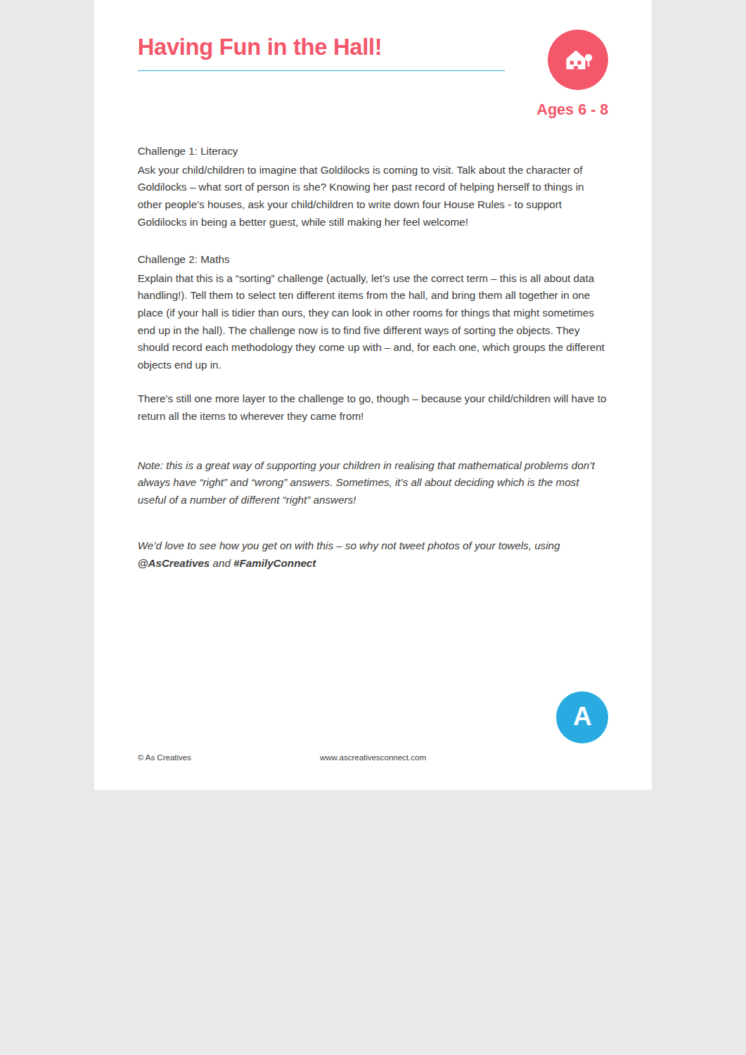Having Fun in the Hall!
Ages 6 - 8
Challenge 1: Literacy
Ask your child/children to imagine that Goldilocks is coming to visit. Talk about the character of Goldilocks – what sort of person is she? Knowing her past record of helping herself to things in other people’s houses, ask your child/children to write down four House Rules - to support Goldilocks in being a better guest, while still making her feel welcome!
Challenge 2: Maths
Explain that this is a “sorting” challenge (actually, let’s use the correct term – this is all about data handling!). Tell them to select ten different items from the hall, and bring them all together in one place (if your hall is tidier than ours, they can look in other rooms for things that might sometimes end up in the hall). The challenge now is to find five different ways of sorting the objects. They should record each methodology they come up with – and, for each one, which groups the different objects end up in.
There’s still one more layer to the challenge to go, though – because your child/children will have to return all the items to wherever they came from!
Note: this is a great way of supporting your children in realising that mathematical problems don’t always have “right” and “wrong” answers. Sometimes, it’s all about deciding which is the most useful of a number of different “right” answers!
We’d love to see how you get on with this – so why not tweet photos of your towels, using @AsCreatives and #FamilyConnect
© As Creatives
www.ascreativesconnect.com
A